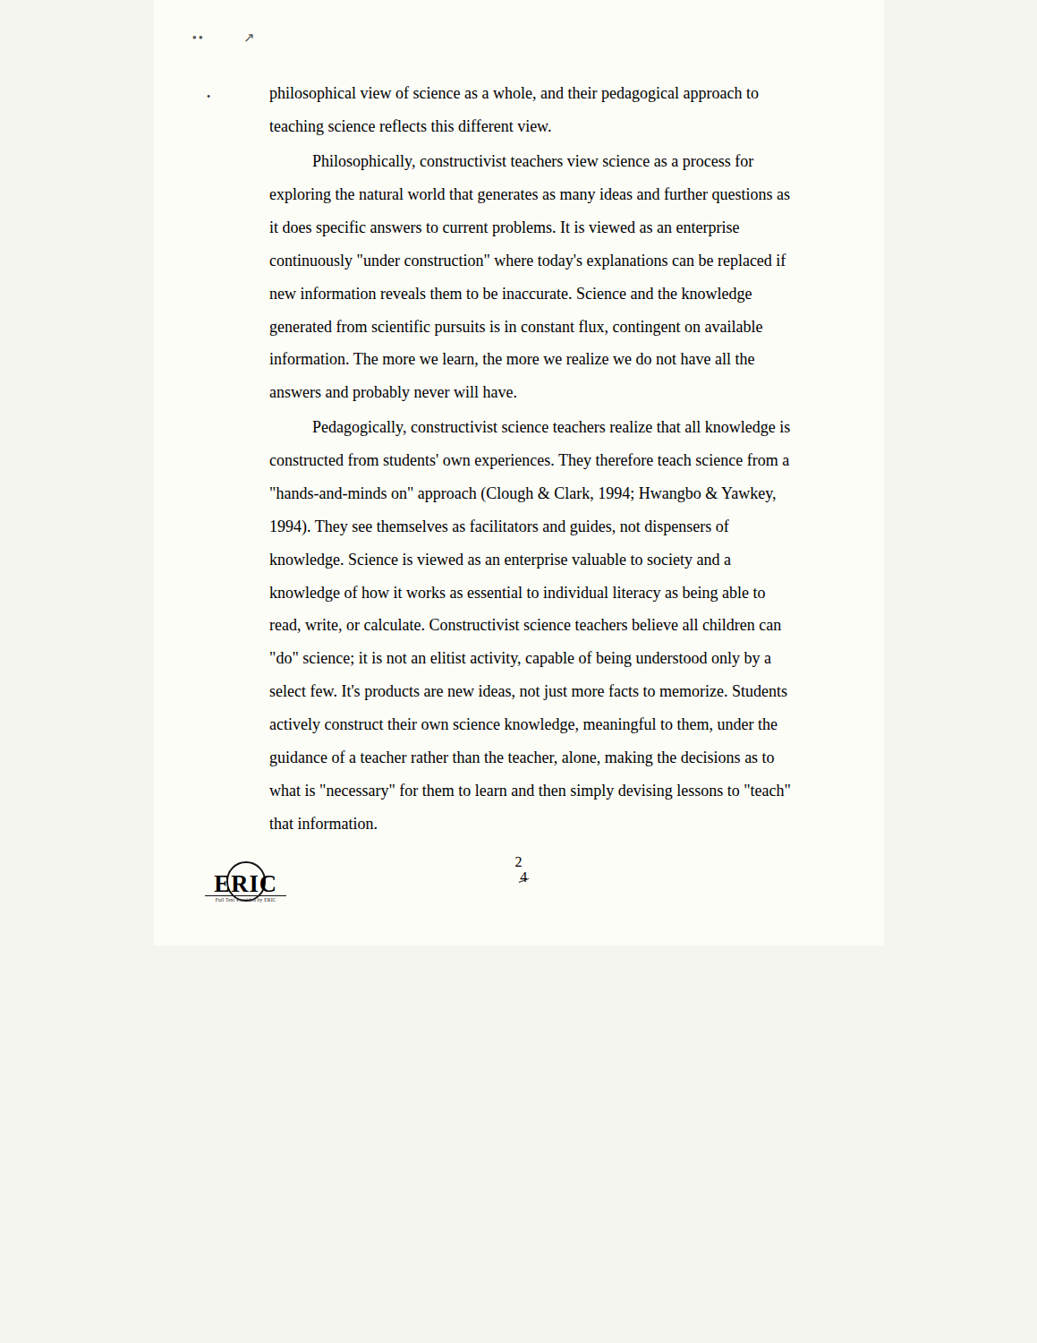••↗
•
philosophical view of science as a whole, and their pedagogical approach to teaching science reflects this different view.
Philosophically, constructivist teachers view science as a process for exploring the natural world that generates as many ideas and further questions as it does specific answers to current problems. It is viewed as an enterprise continuously "under construction" where today's explanations can be replaced if new information reveals them to be inaccurate. Science and the knowledge generated from scientific pursuits is in constant flux, contingent on available information. The more we learn, the more we realize we do not have all the answers and probably never will have.
Pedagogically, constructivist science teachers realize that all knowledge is constructed from students' own experiences. They therefore teach science from a "hands-and-minds on" approach (Clough & Clark, 1994; Hwangbo & Yawkey, 1994). They see themselves as facilitators and guides, not dispensers of knowledge. Science is viewed as an enterprise valuable to society and a knowledge of how it works as essential to individual literacy as being able to read, write, or calculate. Constructivist science teachers believe all children can "do" science; it is not an elitist activity, capable of being understood only by a select few. It's products are new ideas, not just more facts to memorize. Students actively construct their own science knowledge, meaningful to them, under the guidance of a teacher rather than the teacher, alone, making the decisions as to what is "necessary" for them to learn and then simply devising lessons to "teach" that information.
ERIC
Full Text Provided by ERIC
2 4